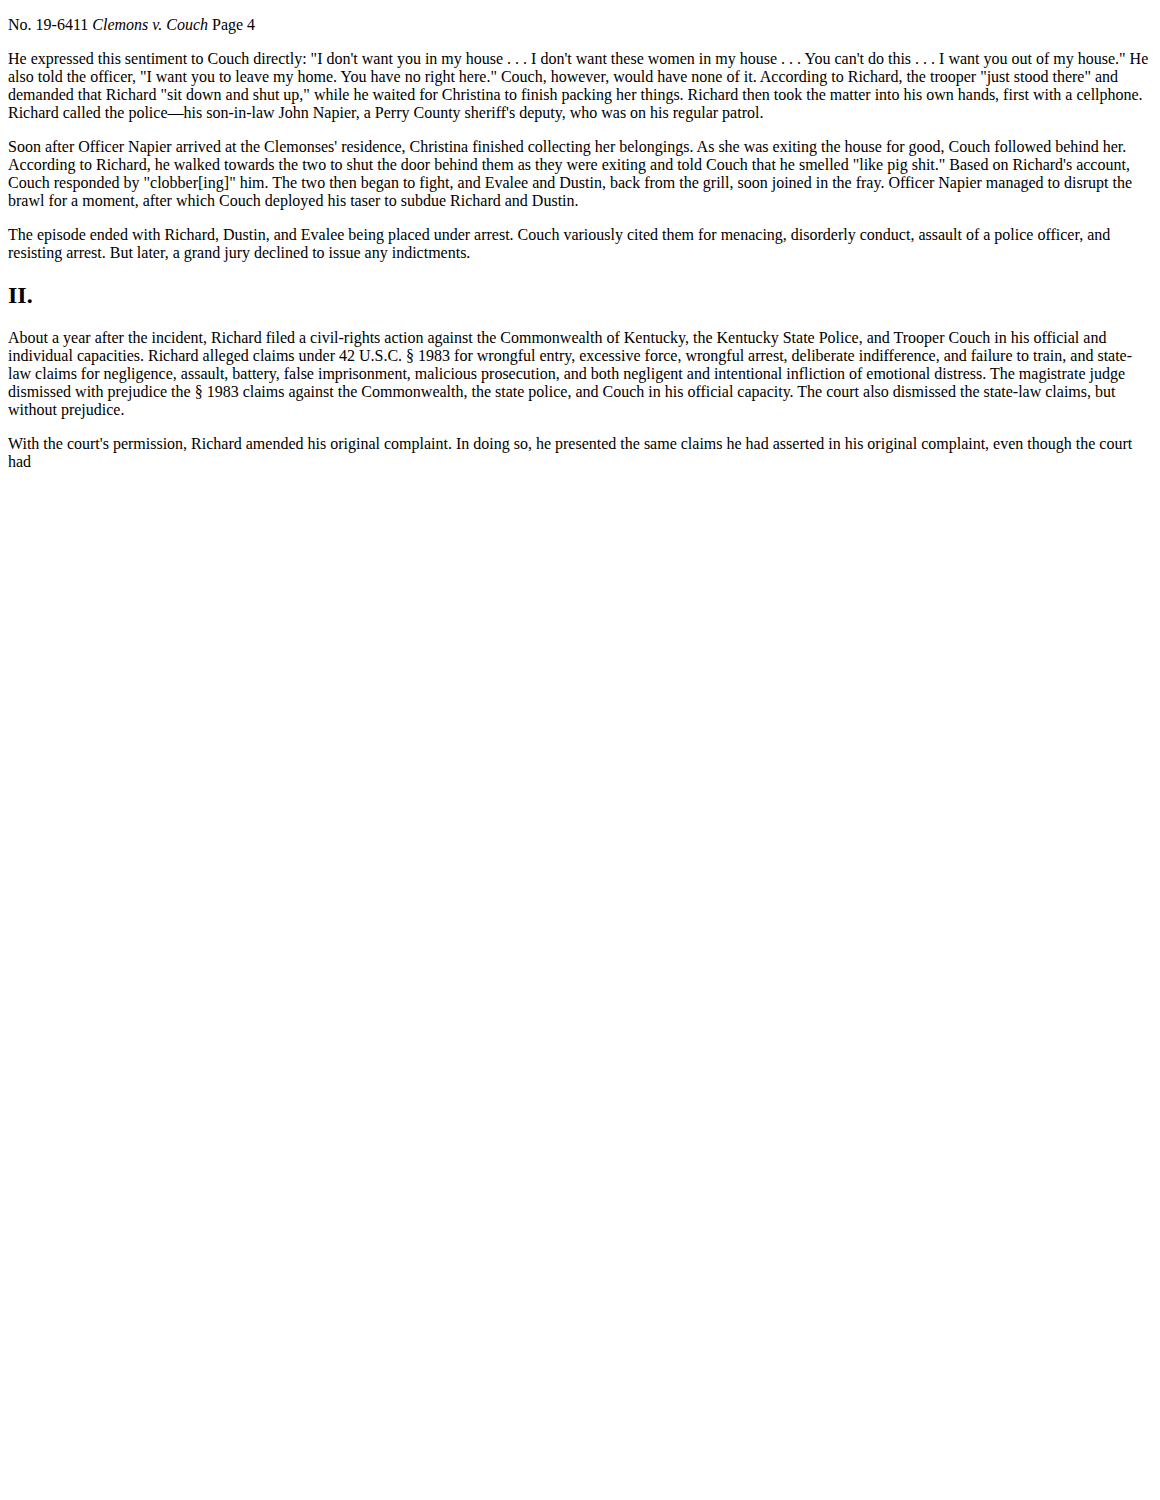No. 19-6411 Clemons v. Couch Page 4
He expressed this sentiment to Couch directly: "I don't want you in my house . . . I don't want these women in my house . . . You can't do this . . . I want you out of my house." He also told the officer, "I want you to leave my home. You have no right here." Couch, however, would have none of it. According to Richard, the trooper "just stood there" and demanded that Richard "sit down and shut up," while he waited for Christina to finish packing her things. Richard then took the matter into his own hands, first with a cellphone. Richard called the police—his son-in-law John Napier, a Perry County sheriff's deputy, who was on his regular patrol.
Soon after Officer Napier arrived at the Clemonses' residence, Christina finished collecting her belongings. As she was exiting the house for good, Couch followed behind her. According to Richard, he walked towards the two to shut the door behind them as they were exiting and told Couch that he smelled "like pig shit." Based on Richard's account, Couch responded by "clobber[ing]" him. The two then began to fight, and Evalee and Dustin, back from the grill, soon joined in the fray. Officer Napier managed to disrupt the brawl for a moment, after which Couch deployed his taser to subdue Richard and Dustin.
The episode ended with Richard, Dustin, and Evalee being placed under arrest. Couch variously cited them for menacing, disorderly conduct, assault of a police officer, and resisting arrest. But later, a grand jury declined to issue any indictments.
II.
About a year after the incident, Richard filed a civil-rights action against the Commonwealth of Kentucky, the Kentucky State Police, and Trooper Couch in his official and individual capacities. Richard alleged claims under 42 U.S.C. § 1983 for wrongful entry, excessive force, wrongful arrest, deliberate indifference, and failure to train, and state-law claims for negligence, assault, battery, false imprisonment, malicious prosecution, and both negligent and intentional infliction of emotional distress. The magistrate judge dismissed with prejudice the § 1983 claims against the Commonwealth, the state police, and Couch in his official capacity. The court also dismissed the state-law claims, but without prejudice.
With the court's permission, Richard amended his original complaint. In doing so, he presented the same claims he had asserted in his original complaint, even though the court had